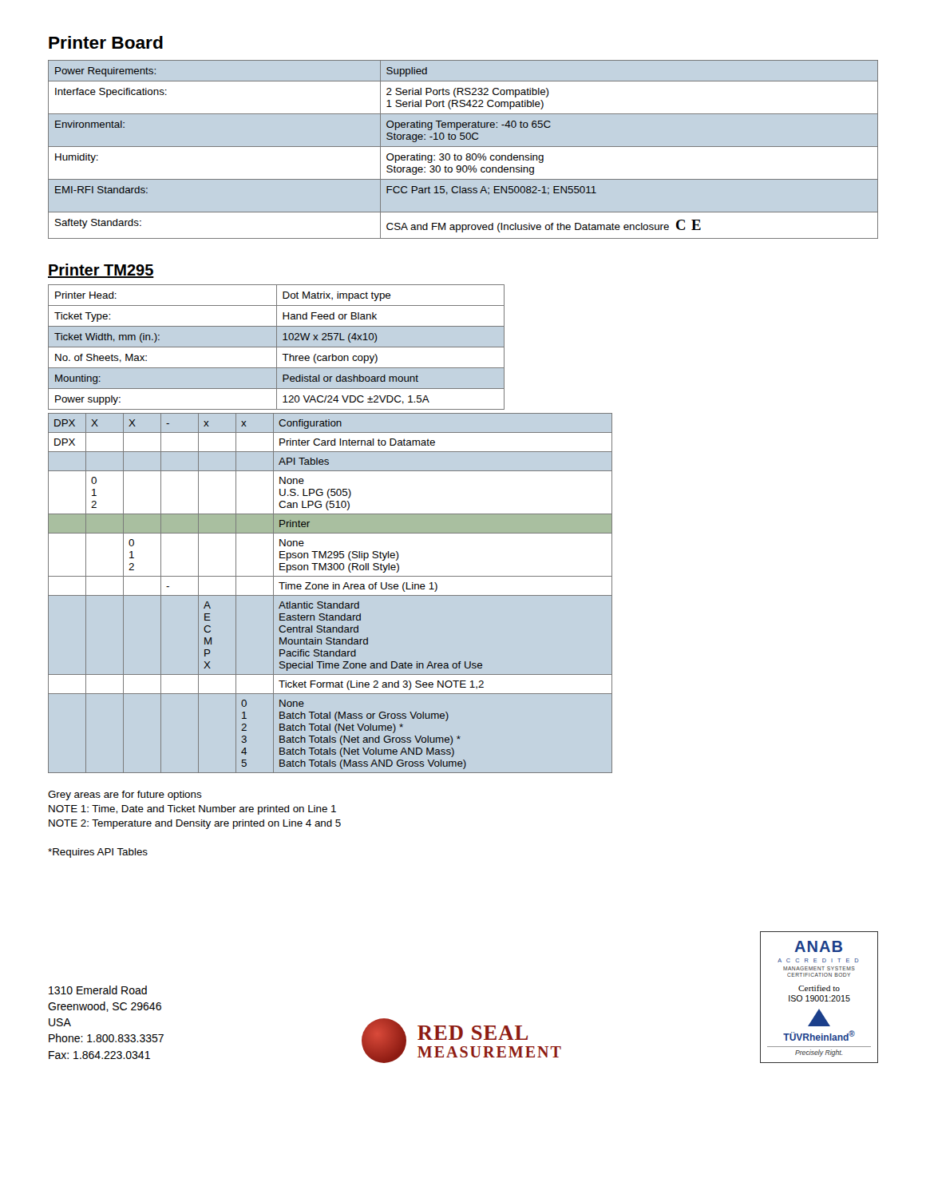Printer Board
| Power Requirements: | Supplied |
| Interface Specifications: | 2 Serial Ports (RS232 Compatible) 1 Serial Port (RS422 Compatible) |
| Environmental: | Operating Temperature: -40 to 65C Storage: -10 to 50C |
| Humidity: | Operating: 30 to 80% condensing Storage: 30 to 90% condensing |
| EMI-RFI Standards: | FCC Part 15, Class A; EN50082-1; EN55011 |
| Saftety Standards: | CSA and FM approved (Inclusive of the Datamate enclosure C E |
Printer TM295
| Printer Head: | Dot Matrix, impact type |
| Ticket Type: | Hand Feed or Blank |
| Ticket Width, mm (in.): | 102W x 257L (4x10) |
| No. of Sheets, Max: | Three (carbon copy) |
| Mounting: | Pedistal or dashboard mount |
| Power supply: | 120 VAC/24 VDC ±2VDC, 1.5A |
| DPX | X | X | - | x | x | Configuration |
| DPX | | | | | | Printer Card Internal to Datamate |
| | | | | | | API Tables |
| | 0 1 2 | | | | | None U.S. LPG (505) Can LPG (510) |
| | | | | | | Printer |
| | | 0 1 2 | | | | None Epson TM295 (Slip Style) Epson TM300 (Roll Style) |
| | | | - | | | Time Zone in Area of Use (Line 1) |
| | | | | A E C M P X | | Atlantic Standard Eastern Standard Central Standard Mountain Standard Pacific Standard Special Time Zone and Date in Area of Use |
| | | | | | | Ticket Format (Line 2 and 3) See NOTE 1,2 |
| | | | | | 0 1 2 3 4 5 | None Batch Total (Mass or Gross Volume) Batch Total (Net Volume) * Batch Totals (Net and Gross Volume) * Batch Totals (Net Volume AND Mass) Batch Totals (Mass AND Gross Volume) |
Grey areas are for future options
NOTE 1: Time, Date and Ticket Number are printed on Line 1
NOTE 2: Temperature and Density are printed on Line 4 and 5
*Requires API Tables
1310 Emerald Road
Greenwood, SC 29646
USA
Phone: 1.800.833.3357
Fax: 1.864.223.0341
RED SEAL
MEASUREMENT
ANAB
A C C R E D I T E D
MANAGEMENT SYSTEMS
CERTIFICATION BODY
Certified to
ISO 19001:2015
TÜVRheinland®
Precisely Right.